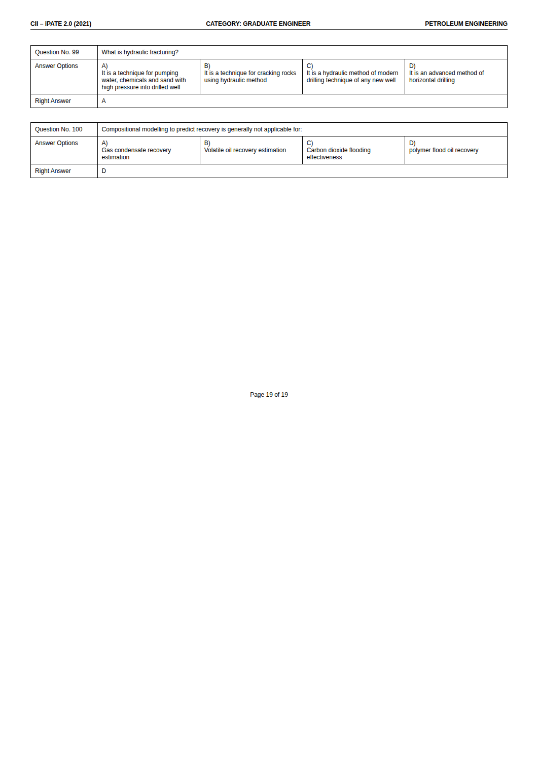CII – iPATE 2.0 (2021)
CATEGORY: GRADUATE ENGINEER
PETROLEUM ENGINEERING
| Question No. 99 | What is hydraulic fracturing? |
| Answer Options | A) It is a technique for pumping water, chemicals and sand with high pressure into drilled well | B) It is a technique for cracking rocks using hydraulic method | C) It is a hydraulic method of modern drilling technique of any new well | D) It is an advanced method of horizontal drilling |
| Right Answer | A |
| Question No. 100 | Compositional modelling to predict recovery is generally not applicable for: |
| Answer Options | A) Gas condensate recovery estimation | B) Volatile oil recovery estimation | C) Carbon dioxide flooding effectiveness | D) polymer flood oil recovery |
| Right Answer | D |
Page 19 of 19